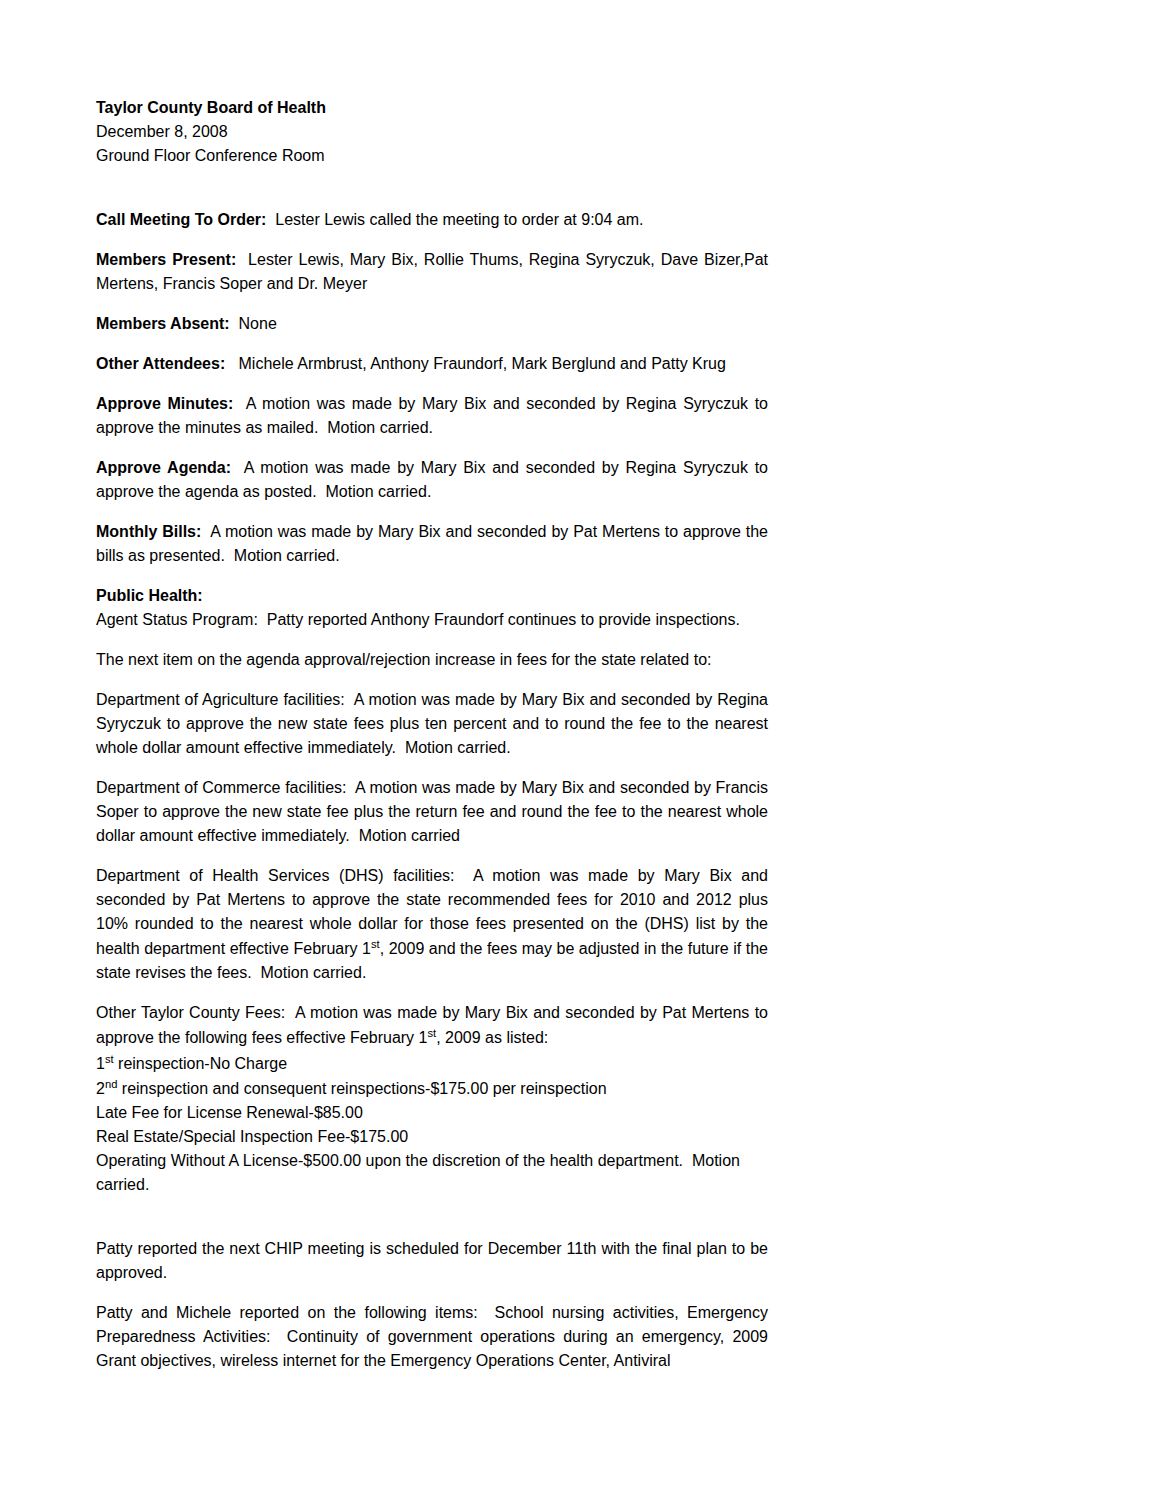Taylor County Board of Health
December 8, 2008
Ground Floor Conference Room
Call Meeting To Order: Lester Lewis called the meeting to order at 9:04 am.
Members Present: Lester Lewis, Mary Bix, Rollie Thums, Regina Syryczuk, Dave Bizer,Pat Mertens, Francis Soper and Dr. Meyer
Members Absent: None
Other Attendees: Michele Armbrust, Anthony Fraundorf, Mark Berglund and Patty Krug
Approve Minutes: A motion was made by Mary Bix and seconded by Regina Syryczuk to approve the minutes as mailed. Motion carried.
Approve Agenda: A motion was made by Mary Bix and seconded by Regina Syryczuk to approve the agenda as posted. Motion carried.
Monthly Bills: A motion was made by Mary Bix and seconded by Pat Mertens to approve the bills as presented. Motion carried.
Public Health:
Agent Status Program: Patty reported Anthony Fraundorf continues to provide inspections.
The next item on the agenda approval/rejection increase in fees for the state related to:
Department of Agriculture facilities: A motion was made by Mary Bix and seconded by Regina Syryczuk to approve the new state fees plus ten percent and to round the fee to the nearest whole dollar amount effective immediately. Motion carried.
Department of Commerce facilities: A motion was made by Mary Bix and seconded by Francis Soper to approve the new state fee plus the return fee and round the fee to the nearest whole dollar amount effective immediately. Motion carried
Department of Health Services (DHS) facilities: A motion was made by Mary Bix and seconded by Pat Mertens to approve the state recommended fees for 2010 and 2012 plus 10% rounded to the nearest whole dollar for those fees presented on the (DHS) list by the health department effective February 1st, 2009 and the fees may be adjusted in the future if the state revises the fees. Motion carried.
Other Taylor County Fees: A motion was made by Mary Bix and seconded by Pat Mertens to approve the following fees effective February 1st, 2009 as listed:
1st reinspection-No Charge
2nd reinspection and consequent reinspections-$175.00 per reinspection
Late Fee for License Renewal-$85.00
Real Estate/Special Inspection Fee-$175.00
Operating Without A License-$500.00 upon the discretion of the health department. Motion carried.
Patty reported the next CHIP meeting is scheduled for December 11th with the final plan to be approved.
Patty and Michele reported on the following items: School nursing activities, Emergency Preparedness Activities: Continuity of government operations during an emergency, 2009 Grant objectives, wireless internet for the Emergency Operations Center, Antiviral